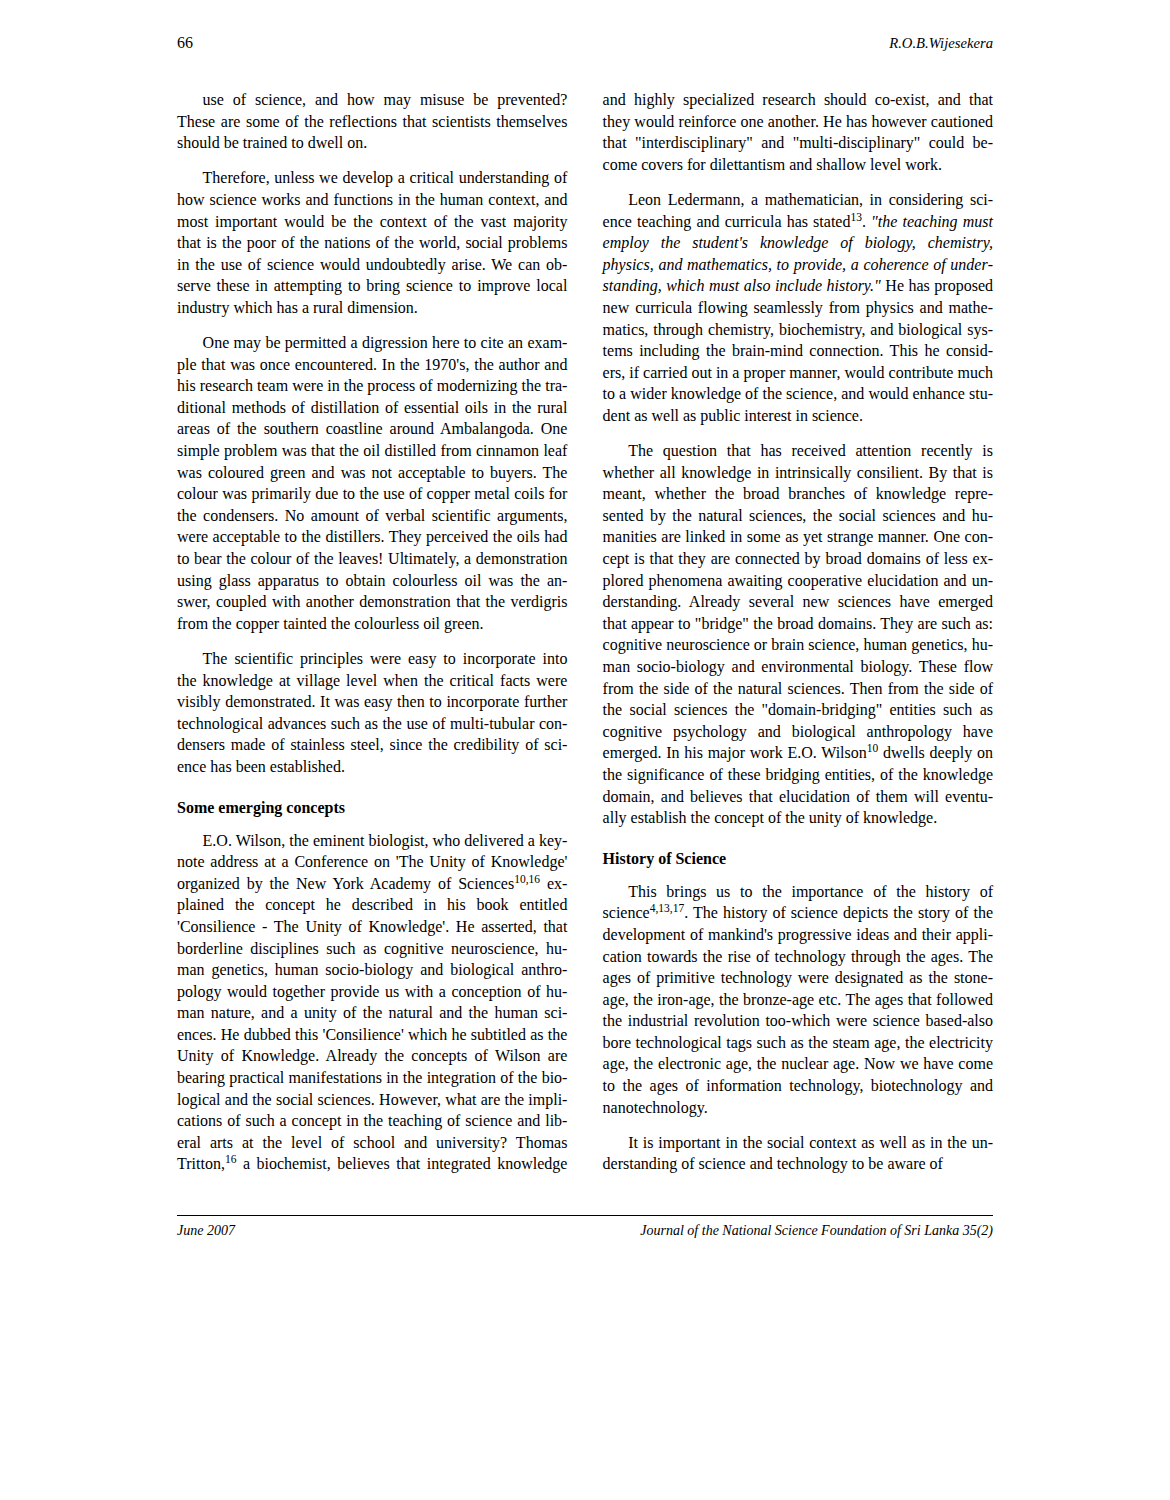66 R.O.B.Wijesekera
use of science, and how may misuse be prevented? These are some of the reflections that scientists themselves should be trained to dwell on.
Therefore, unless we develop a critical understanding of how science works and functions in the human context, and most important would be the context of the vast majority that is the poor of the nations of the world, social problems in the use of science would undoubtedly arise. We can observe these in attempting to bring science to improve local industry which has a rural dimension.
One may be permitted a digression here to cite an example that was once encountered. In the 1970's, the author and his research team were in the process of modernizing the traditional methods of distillation of essential oils in the rural areas of the southern coastline around Ambalangoda. One simple problem was that the oil distilled from cinnamon leaf was coloured green and was not acceptable to buyers. The colour was primarily due to the use of copper metal coils for the condensers. No amount of verbal scientific arguments, were acceptable to the distillers. They perceived the oils had to bear the colour of the leaves! Ultimately, a demonstration using glass apparatus to obtain colourless oil was the answer, coupled with another demonstration that the verdigris from the copper tainted the colourless oil green.
The scientific principles were easy to incorporate into the knowledge at village level when the critical facts were visibly demonstrated. It was easy then to incorporate further technological advances such as the use of multi-tubular condensers made of stainless steel, since the credibility of science has been established.
Some emerging concepts
E.O. Wilson, the eminent biologist, who delivered a keynote address at a Conference on 'The Unity of Knowledge' organized by the New York Academy of Sciences10,16 explained the concept he described in his book entitled 'Consilience - The Unity of Knowledge'. He asserted, that borderline disciplines such as cognitive neuroscience, human genetics, human socio-biology and biological anthropology would together provide us with a conception of human nature, and a unity of the natural and the human sciences. He dubbed this 'Consilience' which he subtitled as the Unity of Knowledge. Already the concepts of Wilson are bearing practical manifestations in the integration of the biological and the social sciences. However, what are the implications of such a concept in the teaching of science and liberal arts at the level of school and university? Thomas Tritton,16 a biochemist, believes that integrated knowledge and highly specialized research should co-exist, and that they would reinforce one another. He has however cautioned that "interdisciplinary" and "multi-disciplinary" could become covers for dilettantism and shallow level work.
Leon Ledermann, a mathematician, in considering science teaching and curricula has stated13. "the teaching must employ the student's knowledge of biology, chemistry, physics, and mathematics, to provide, a coherence of understanding, which must also include history." He has proposed new curricula flowing seamlessly from physics and mathematics, through chemistry, biochemistry, and biological systems including the brain-mind connection. This he considers, if carried out in a proper manner, would contribute much to a wider knowledge of the science, and would enhance student as well as public interest in science.
The question that has received attention recently is whether all knowledge in intrinsically consilient. By that is meant, whether the broad branches of knowledge represented by the natural sciences, the social sciences and humanities are linked in some as yet strange manner. One concept is that they are connected by broad domains of less explored phenomena awaiting cooperative elucidation and understanding. Already several new sciences have emerged that appear to "bridge" the broad domains. They are such as: cognitive neuroscience or brain science, human genetics, human socio-biology and environmental biology. These flow from the side of the natural sciences. Then from the side of the social sciences the "domain-bridging" entities such as cognitive psychology and biological anthropology have emerged. In his major work E.O. Wilson10 dwells deeply on the significance of these bridging entities, of the knowledge domain, and believes that elucidation of them will eventually establish the concept of the unity of knowledge.
History of Science
This brings us to the importance of the history of science4,13,17. The history of science depicts the story of the development of mankind's progressive ideas and their application towards the rise of technology through the ages. The ages of primitive technology were designated as the stone-age, the iron-age, the bronze-age etc. The ages that followed the industrial revolution too-which were science based-also bore technological tags such as the steam age, the electricity age, the electronic age, the nuclear age. Now we have come to the ages of information technology, biotechnology and nanotechnology.
It is important in the social context as well as in the understanding of science and technology to be aware of
June 2007 Journal of the National Science Foundation of Sri Lanka 35(2)